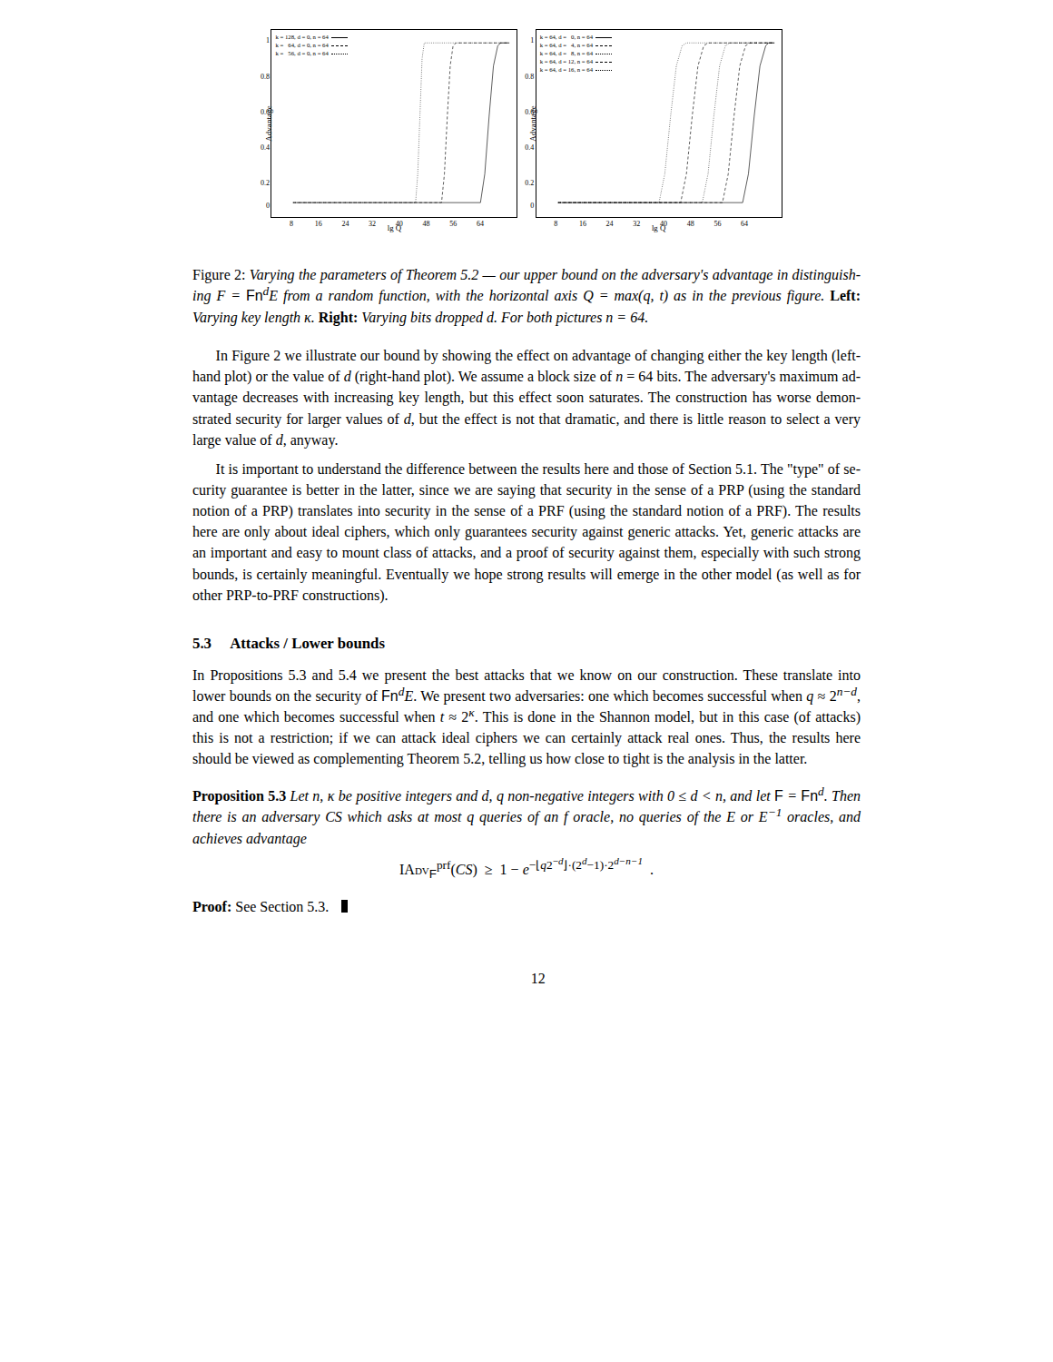k = 128, d = 0, n = 64
k = 64, d = 0, n = 64
k = 56, d = 0, n = 64
Advantage
1 0.8 0.6 0.4 0.2 0
8 16 24 32 40 48 56 64
lg Q
k = 64, d = 0, n = 64
k = 64, d = 4, n = 64
k = 64, d = 8, n = 64
k = 64, d = 12, n = 64
k = 64, d = 16, n = 64
Advantage
1 0.8 0.6 0.4 0.2 0
8 16 24 32 40 48 56 64
lg Q
Figure 2: Varying the parameters of Theorem 5.2 — our upper bound on the adversary's advantage in distinguishing F = FndE from a random function, with the horizontal axis Q = max(q, t) as in the previous figure. Left: Varying key length κ. Right: Varying bits dropped d. For both pictures n = 64.
In Figure 2 we illustrate our bound by showing the effect on advantage of changing either the key length (left-hand plot) or the value of d (right-hand plot). We assume a block size of n = 64 bits. The adversary's maximum advantage decreases with increasing key length, but this effect soon saturates. The construction has worse demonstrated security for larger values of d, but the effect is not that dramatic, and there is little reason to select a very large value of d, anyway.
It is important to understand the difference between the results here and those of Section 5.1. The "type" of security guarantee is better in the latter, since we are saying that security in the sense of a PRP (using the standard notion of a PRP) translates into security in the sense of a PRF (using the standard notion of a PRF). The results here are only about ideal ciphers, which only guarantees security against generic attacks. Yet, generic attacks are an important and easy to mount class of attacks, and a proof of security against them, especially with such strong bounds, is certainly meaningful. Eventually we hope strong results will emerge in the other model (as well as for other PRP-to-PRF constructions).
5.3 Attacks / Lower bounds
In Propositions 5.3 and 5.4 we present the best attacks that we know on our construction. These translate into lower bounds on the security of FndE. We present two adversaries: one which becomes successful when q ≈ 2n−d, and one which becomes successful when t ≈ 2κ. This is done in the Shannon model, but in this case (of attacks) this is not a restriction; if we can attack ideal ciphers we can certainly attack real ones. Thus, the results here should be viewed as complementing Theorem 5.2, telling us how close to tight is the analysis in the latter.
Proposition 5.3 Let n, κ be positive integers and d, q non-negative integers with 0 ≤ d < n, and let F = Fnd. Then there is an adversary CS which asks at most q queries of an f oracle, no queries of the E or E−1 oracles, and achieves advantage
IAdvFprf(CS) ≥ 1 − e−⌊q2−d⌋·(2d−1)·2d−n−1 .
Proof: See Section 5.3.
12